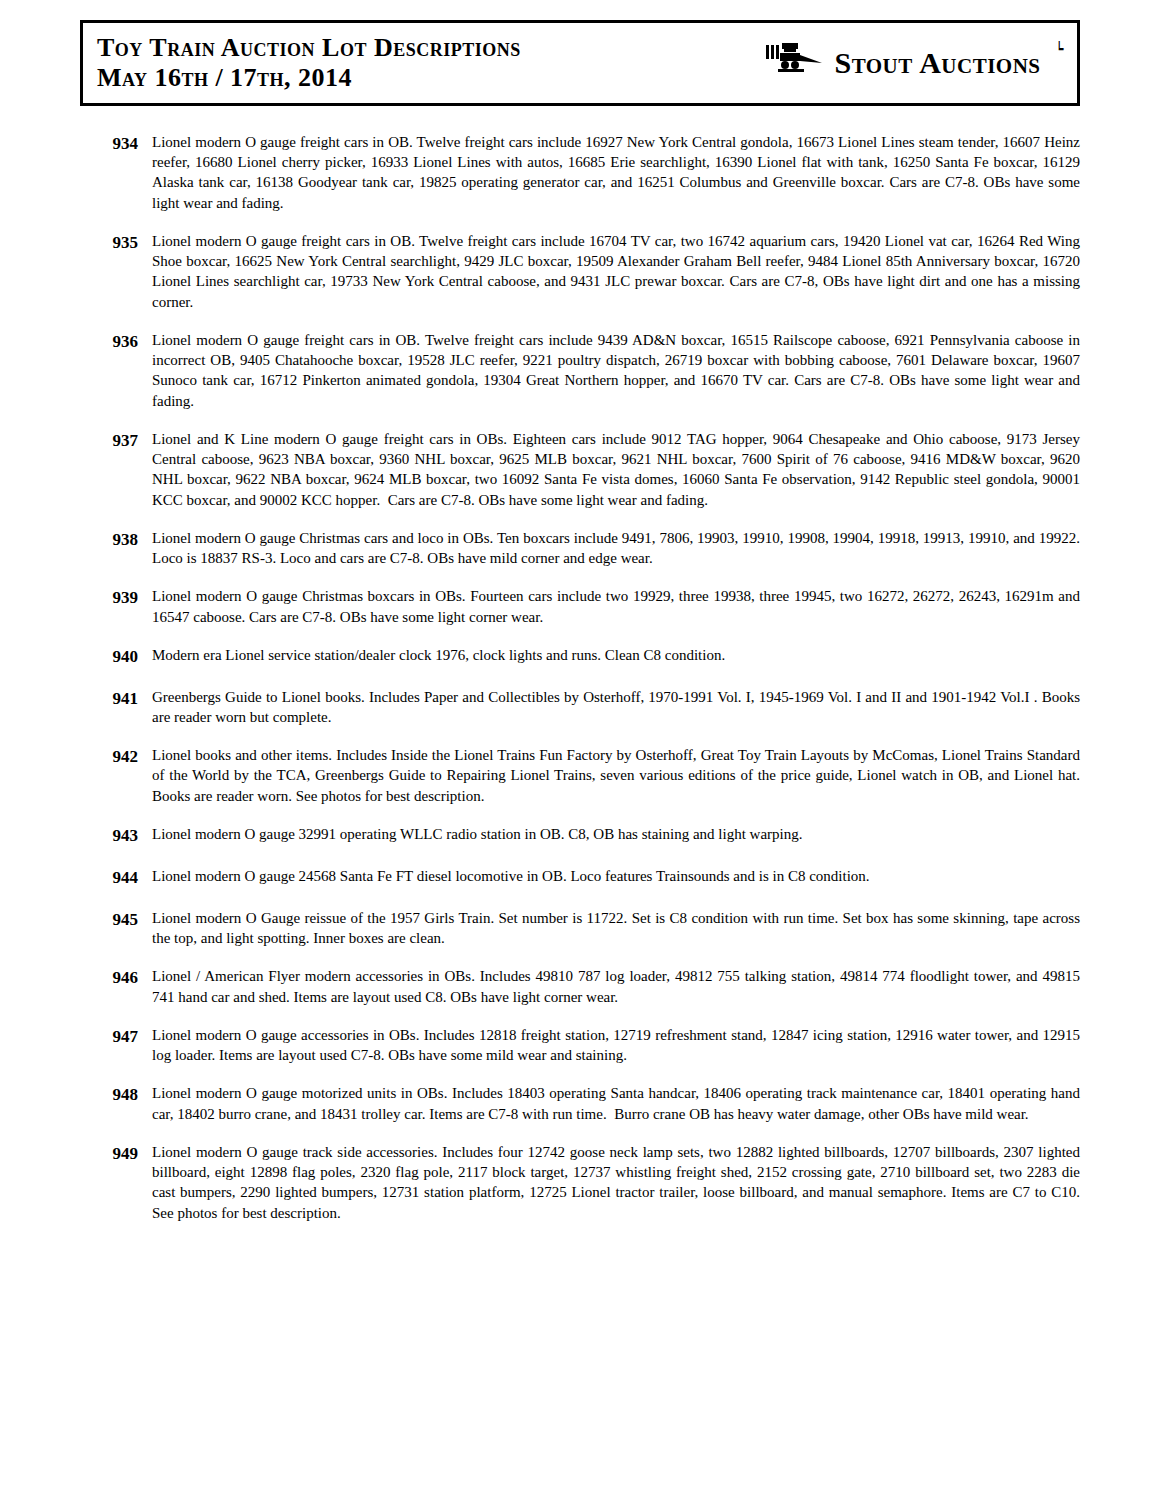Toy Train Auction Lot Descriptions May 16th / 17th, 2014
Stout Auctions ┕
934
Lionel modern O gauge freight cars in OB. Twelve freight cars include 16927 New York Central gondola, 16673 Lionel Lines steam tender, 16607 Heinz reefer, 16680 Lionel cherry picker, 16933 Lionel Lines with autos, 16685 Erie searchlight, 16390 Lionel flat with tank, 16250 Santa Fe boxcar, 16129 Alaska tank car, 16138 Goodyear tank car, 19825 operating generator car, and 16251 Columbus and Greenville boxcar. Cars are C7-8. OBs have some light wear and fading.
935
Lionel modern O gauge freight cars in OB. Twelve freight cars include 16704 TV car, two 16742 aquarium cars, 19420 Lionel vat car, 16264 Red Wing Shoe boxcar, 16625 New York Central searchlight, 9429 JLC boxcar, 19509 Alexander Graham Bell reefer, 9484 Lionel 85th Anniversary boxcar, 16720 Lionel Lines searchlight car, 19733 New York Central caboose, and 9431 JLC prewar boxcar. Cars are C7-8, OBs have light dirt and one has a missing corner.
936
Lionel modern O gauge freight cars in OB. Twelve freight cars include 9439 AD&N boxcar, 16515 Railscope caboose, 6921 Pennsylvania caboose in incorrect OB, 9405 Chatahooche boxcar, 19528 JLC reefer, 9221 poultry dispatch, 26719 boxcar with bobbing caboose, 7601 Delaware boxcar, 19607 Sunoco tank car, 16712 Pinkerton animated gondola, 19304 Great Northern hopper, and 16670 TV car. Cars are C7-8. OBs have some light wear and fading.
937
Lionel and K Line modern O gauge freight cars in OBs. Eighteen cars include 9012 TAG hopper, 9064 Chesapeake and Ohio caboose, 9173 Jersey Central caboose, 9623 NBA boxcar, 9360 NHL boxcar, 9625 MLB boxcar, 9621 NHL boxcar, 7600 Spirit of 76 caboose, 9416 MD&W boxcar, 9620 NHL boxcar, 9622 NBA boxcar, 9624 MLB boxcar, two 16092 Santa Fe vista domes, 16060 Santa Fe observation, 9142 Republic steel gondola, 90001 KCC boxcar, and 90002 KCC hopper. Cars are C7-8. OBs have some light wear and fading.
938
Lionel modern O gauge Christmas cars and loco in OBs. Ten boxcars include 9491, 7806, 19903, 19910, 19908, 19904, 19918, 19913, 19910, and 19922. Loco is 18837 RS-3. Loco and cars are C7-8. OBs have mild corner and edge wear.
939
Lionel modern O gauge Christmas boxcars in OBs. Fourteen cars include two 19929, three 19938, three 19945, two 16272, 26272, 26243, 16291m and 16547 caboose. Cars are C7-8. OBs have some light corner wear.
940
Modern era Lionel service station/dealer clock 1976, clock lights and runs. Clean C8 condition.
941
Greenbergs Guide to Lionel books. Includes Paper and Collectibles by Osterhoff, 1970-1991 Vol. I, 1945-1969 Vol. I and II and 1901-1942 Vol.I . Books are reader worn but complete.
942
Lionel books and other items. Includes Inside the Lionel Trains Fun Factory by Osterhoff, Great Toy Train Layouts by McComas, Lionel Trains Standard of the World by the TCA, Greenbergs Guide to Repairing Lionel Trains, seven various editions of the price guide, Lionel watch in OB, and Lionel hat. Books are reader worn. See photos for best description.
943
Lionel modern O gauge 32991 operating WLLC radio station in OB. C8, OB has staining and light warping.
944
Lionel modern O gauge 24568 Santa Fe FT diesel locomotive in OB. Loco features Trainsounds and is in C8 condition.
945
Lionel modern O Gauge reissue of the 1957 Girls Train. Set number is 11722. Set is C8 condition with run time. Set box has some skinning, tape across the top, and light spotting. Inner boxes are clean.
946
Lionel / American Flyer modern accessories in OBs. Includes 49810 787 log loader, 49812 755 talking station, 49814 774 floodlight tower, and 49815 741 hand car and shed. Items are layout used C8. OBs have light corner wear.
947
Lionel modern O gauge accessories in OBs. Includes 12818 freight station, 12719 refreshment stand, 12847 icing station, 12916 water tower, and 12915 log loader. Items are layout used C7-8. OBs have some mild wear and staining.
948
Lionel modern O gauge motorized units in OBs. Includes 18403 operating Santa handcar, 18406 operating track maintenance car, 18401 operating hand car, 18402 burro crane, and 18431 trolley car. Items are C7-8 with run time. Burro crane OB has heavy water damage, other OBs have mild wear.
949
Lionel modern O gauge track side accessories. Includes four 12742 goose neck lamp sets, two 12882 lighted billboards, 12707 billboards, 2307 lighted billboard, eight 12898 flag poles, 2320 flag pole, 2117 block target, 12737 whistling freight shed, 2152 crossing gate, 2710 billboard set, two 2283 die cast bumpers, 2290 lighted bumpers, 12731 station platform, 12725 Lionel tractor trailer, loose billboard, and manual semaphore. Items are C7 to C10. See photos for best description.